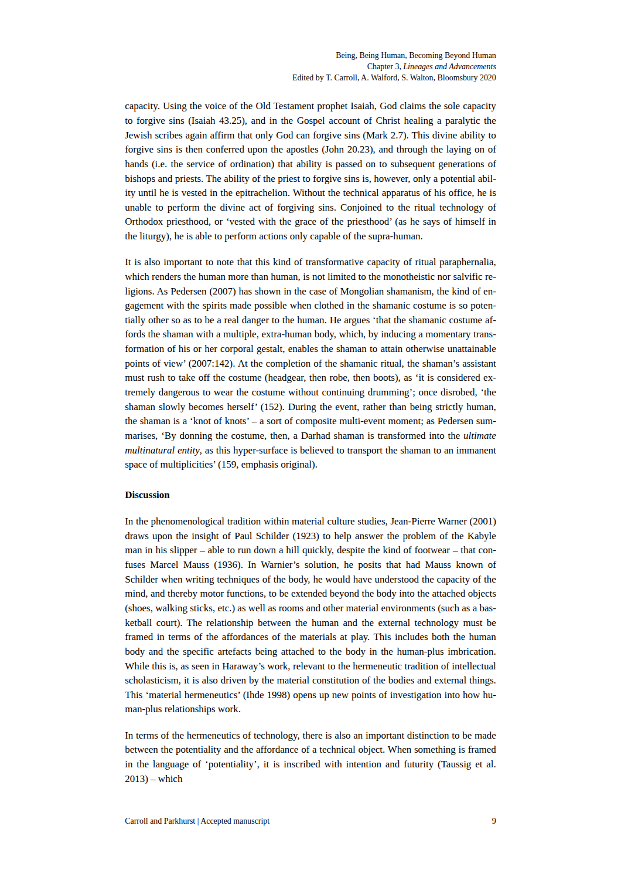Being, Being Human, Becoming Beyond Human Chapter 3, Lineages and Advancements Edited by T. Carroll, A. Walford, S. Walton, Bloomsbury 2020
capacity. Using the voice of the Old Testament prophet Isaiah, God claims the sole capacity to forgive sins (Isaiah 43.25), and in the Gospel account of Christ healing a paralytic the Jewish scribes again affirm that only God can forgive sins (Mark 2.7). This divine ability to forgive sins is then conferred upon the apostles (John 20.23), and through the laying on of hands (i.e. the service of ordination) that ability is passed on to subsequent generations of bishops and priests. The ability of the priest to forgive sins is, however, only a potential ability until he is vested in the epitrachelion. Without the technical apparatus of his office, he is unable to perform the divine act of forgiving sins. Conjoined to the ritual technology of Orthodox priesthood, or ‘vested with the grace of the priesthood’ (as he says of himself in the liturgy), he is able to perform actions only capable of the supra-human.
It is also important to note that this kind of transformative capacity of ritual paraphernalia, which renders the human more than human, is not limited to the monotheistic nor salvific religions. As Pedersen (2007) has shown in the case of Mongolian shamanism, the kind of engagement with the spirits made possible when clothed in the shamanic costume is so potentially other so as to be a real danger to the human. He argues ‘that the shamanic costume affords the shaman with a multiple, extra-human body, which, by inducing a momentary transformation of his or her corporal gestalt, enables the shaman to attain otherwise unattainable points of view’ (2007:142). At the completion of the shamanic ritual, the shaman’s assistant must rush to take off the costume (headgear, then robe, then boots), as ‘it is considered extremely dangerous to wear the costume without continuing drumming’; once disrobed, ‘the shaman slowly becomes herself’ (152). During the event, rather than being strictly human, the shaman is a ‘knot of knots’ – a sort of composite multi-event moment; as Pedersen summarises, ‘By donning the costume, then, a Darhad shaman is transformed into the ultimate multinatural entity, as this hyper-surface is believed to transport the shaman to an immanent space of multiplicities’ (159, emphasis original).
Discussion
In the phenomenological tradition within material culture studies, Jean-Pierre Warner (2001) draws upon the insight of Paul Schilder (1923) to help answer the problem of the Kabyle man in his slipper – able to run down a hill quickly, despite the kind of footwear – that confuses Marcel Mauss (1936). In Warnier’s solution, he posits that had Mauss known of Schilder when writing techniques of the body, he would have understood the capacity of the mind, and thereby motor functions, to be extended beyond the body into the attached objects (shoes, walking sticks, etc.) as well as rooms and other material environments (such as a basketball court). The relationship between the human and the external technology must be framed in terms of the affordances of the materials at play. This includes both the human body and the specific artefacts being attached to the body in the human-plus imbrication. While this is, as seen in Haraway’s work, relevant to the hermeneutic tradition of intellectual scholasticism, it is also driven by the material constitution of the bodies and external things. This ‘material hermeneutics’ (Ihde 1998) opens up new points of investigation into how human-plus relationships work.
In terms of the hermeneutics of technology, there is also an important distinction to be made between the potentiality and the affordance of a technical object. When something is framed in the language of ‘potentiality’, it is inscribed with intention and futurity (Taussig et al. 2013) – which
Carroll and Parkhurst | Accepted manuscript 9